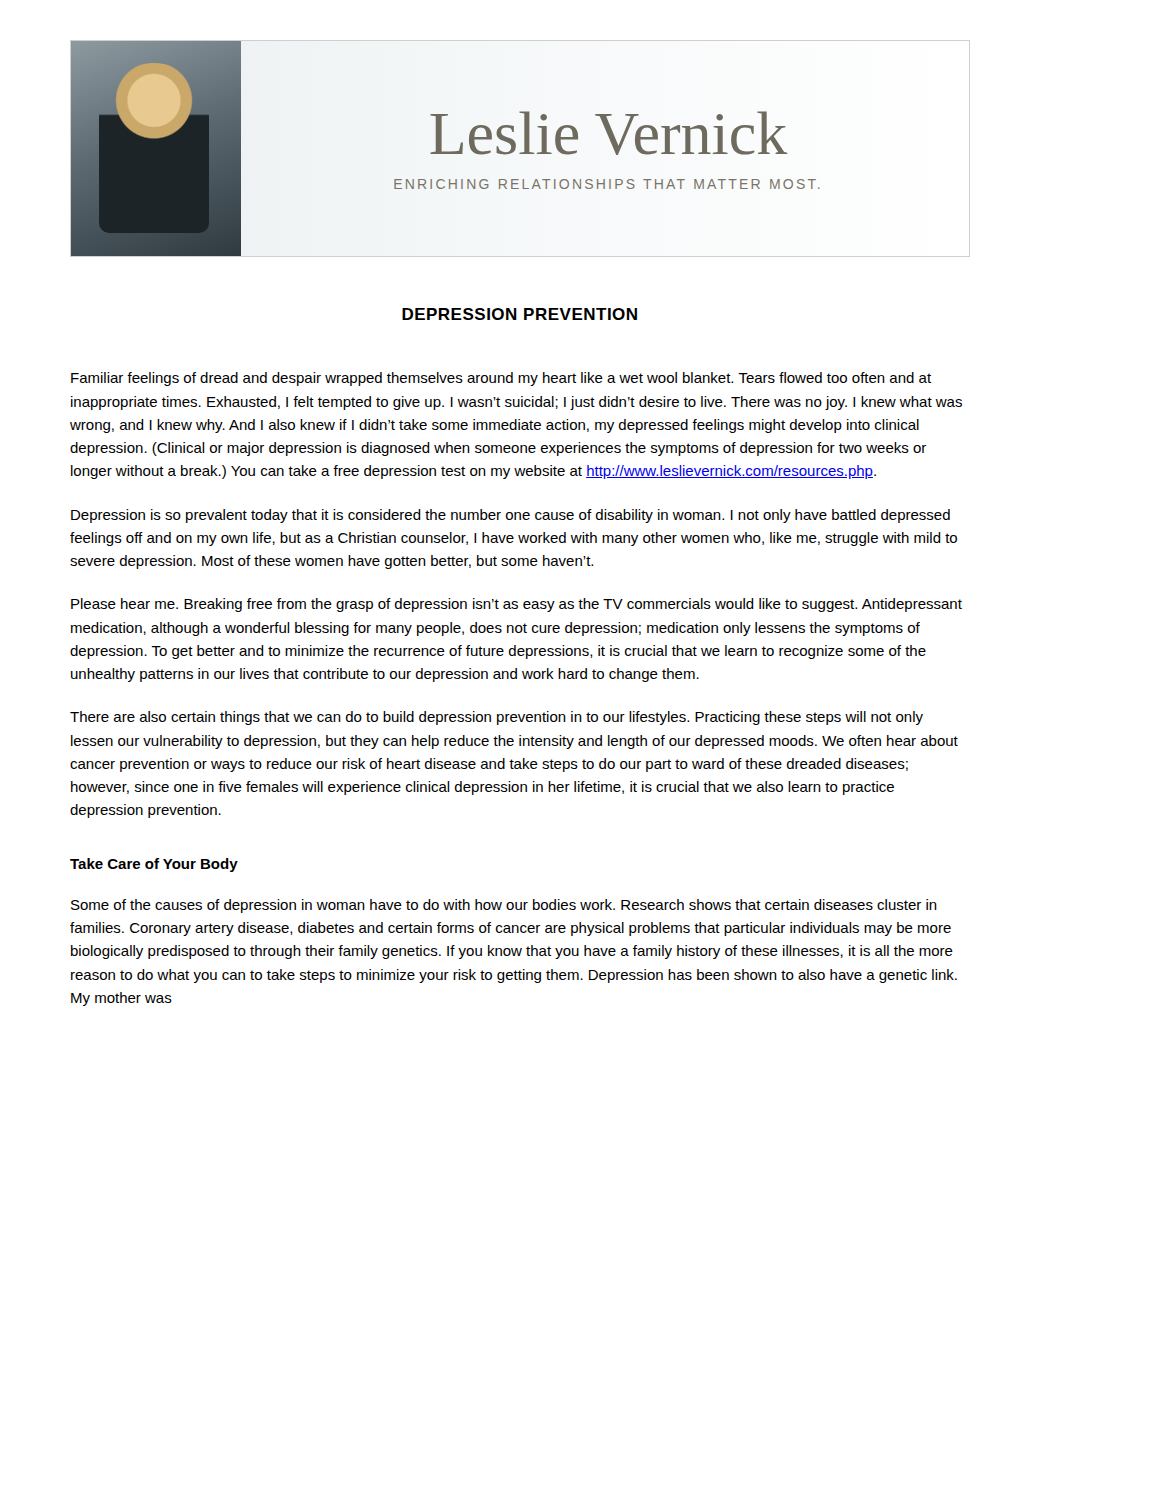Leslie Vernick
Enriching Relationships That Matter Most.
DEPRESSION PREVENTION
Familiar feelings of dread and despair wrapped themselves around my heart like a wet wool blanket. Tears flowed too often and at inappropriate times. Exhausted, I felt tempted to give up. I wasn’t suicidal; I just didn’t desire to live. There was no joy. I knew what was wrong, and I knew why. And I also knew if I didn’t take some immediate action, my depressed feelings might develop into clinical depression. (Clinical or major depression is diagnosed when someone experiences the symptoms of depression for two weeks or longer without a break.) You can take a free depression test on my website at http://www.leslievernick.com/resources.php.
Depression is so prevalent today that it is considered the number one cause of disability in woman. I not only have battled depressed feelings off and on my own life, but as a Christian counselor, I have worked with many other women who, like me, struggle with mild to severe depression. Most of these women have gotten better, but some haven’t.
Please hear me. Breaking free from the grasp of depression isn’t as easy as the TV commercials would like to suggest. Antidepressant medication, although a wonderful blessing for many people, does not cure depression; medication only lessens the symptoms of depression. To get better and to minimize the recurrence of future depressions, it is crucial that we learn to recognize some of the unhealthy patterns in our lives that contribute to our depression and work hard to change them.
There are also certain things that we can do to build depression prevention in to our lifestyles. Practicing these steps will not only lessen our vulnerability to depression, but they can help reduce the intensity and length of our depressed moods. We often hear about cancer prevention or ways to reduce our risk of heart disease and take steps to do our part to ward of these dreaded diseases; however, since one in five females will experience clinical depression in her lifetime, it is crucial that we also learn to practice depression prevention.
Take Care of Your Body
Some of the causes of depression in woman have to do with how our bodies work. Research shows that certain diseases cluster in families. Coronary artery disease, diabetes and certain forms of cancer are physical problems that particular individuals may be more biologically predisposed to through their family genetics. If you know that you have a family history of these illnesses, it is all the more reason to do what you can to take steps to minimize your risk to getting them. Depression has been shown to also have a genetic link. My mother was